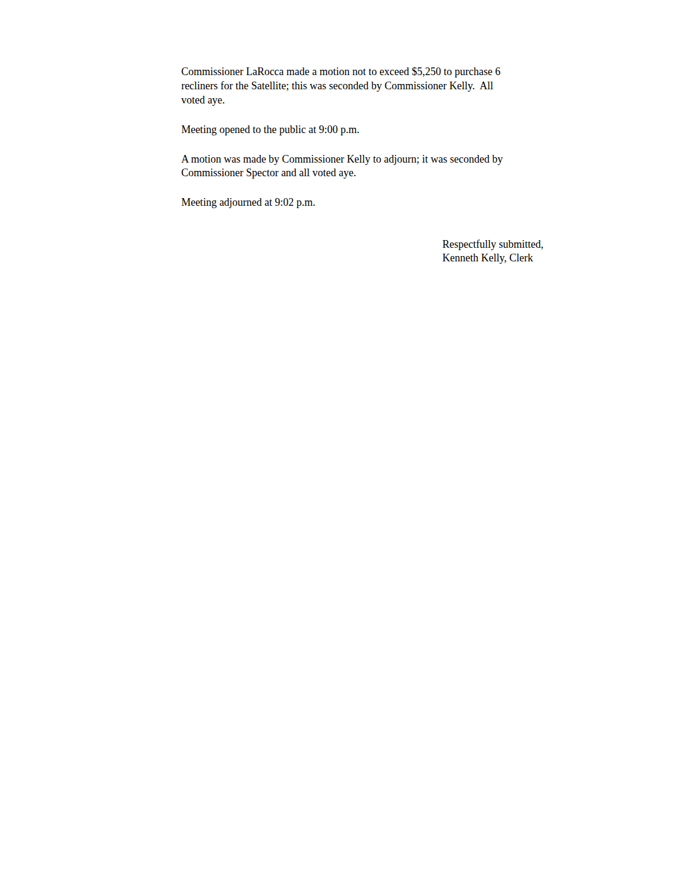Commissioner LaRocca made a motion not to exceed $5,250 to purchase 6 recliners for the Satellite; this was seconded by Commissioner Kelly. All voted aye.
Meeting opened to the public at 9:00 p.m.
A motion was made by Commissioner Kelly to adjourn; it was seconded by Commissioner Spector and all voted aye.
Meeting adjourned at 9:02 p.m.
Respectfully submitted,
Kenneth Kelly, Clerk